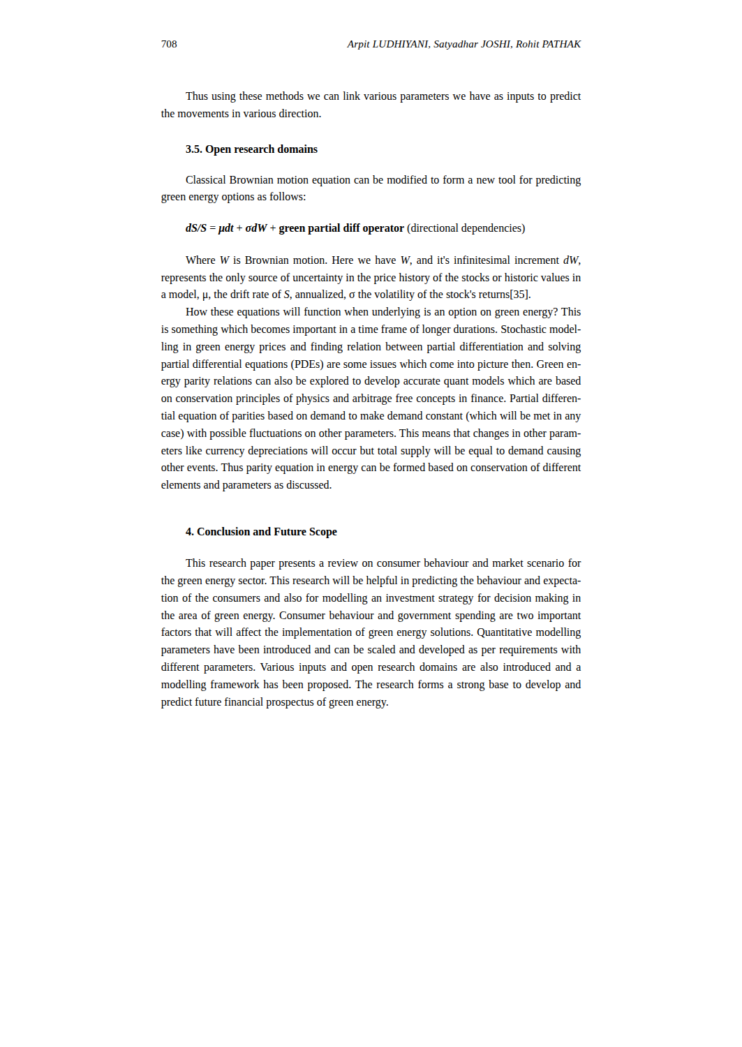708 Arpit LUDHIYANI, Satyadhar JOSHI, Rohit PATHAK
Thus using these methods we can link various parameters we have as inputs to predict the movements in various direction.
3.5. Open research domains
Classical Brownian motion equation can be modified to form a new tool for predicting green energy options as follows:
dS/S = μdt + σdW + green partial diff operator (directional dependencies)
Where W is Brownian motion. Here we have W, and it's infinitesimal increment dW, represents the only source of uncertainty in the price history of the stocks or historic values in a model, μ, the drift rate of S, annualized, σ the volatility of the stock's returns[35].
How these equations will function when underlying is an option on green energy? This is something which becomes important in a time frame of longer durations. Stochastic modelling in green energy prices and finding relation between partial differentiation and solving partial differential equations (PDEs) are some issues which come into picture then. Green energy parity relations can also be explored to develop accurate quant models which are based on conservation principles of physics and arbitrage free concepts in finance. Partial differential equation of parities based on demand to make demand constant (which will be met in any case) with possible fluctuations on other parameters. This means that changes in other parameters like currency depreciations will occur but total supply will be equal to demand causing other events. Thus parity equation in energy can be formed based on conservation of different elements and parameters as discussed.
4. Conclusion and Future Scope
This research paper presents a review on consumer behaviour and market scenario for the green energy sector. This research will be helpful in predicting the behaviour and expectation of the consumers and also for modelling an investment strategy for decision making in the area of green energy. Consumer behaviour and government spending are two important factors that will affect the implementation of green energy solutions. Quantitative modelling parameters have been introduced and can be scaled and developed as per requirements with different parameters. Various inputs and open research domains are also introduced and a modelling framework has been proposed. The research forms a strong base to develop and predict future financial prospectus of green energy.